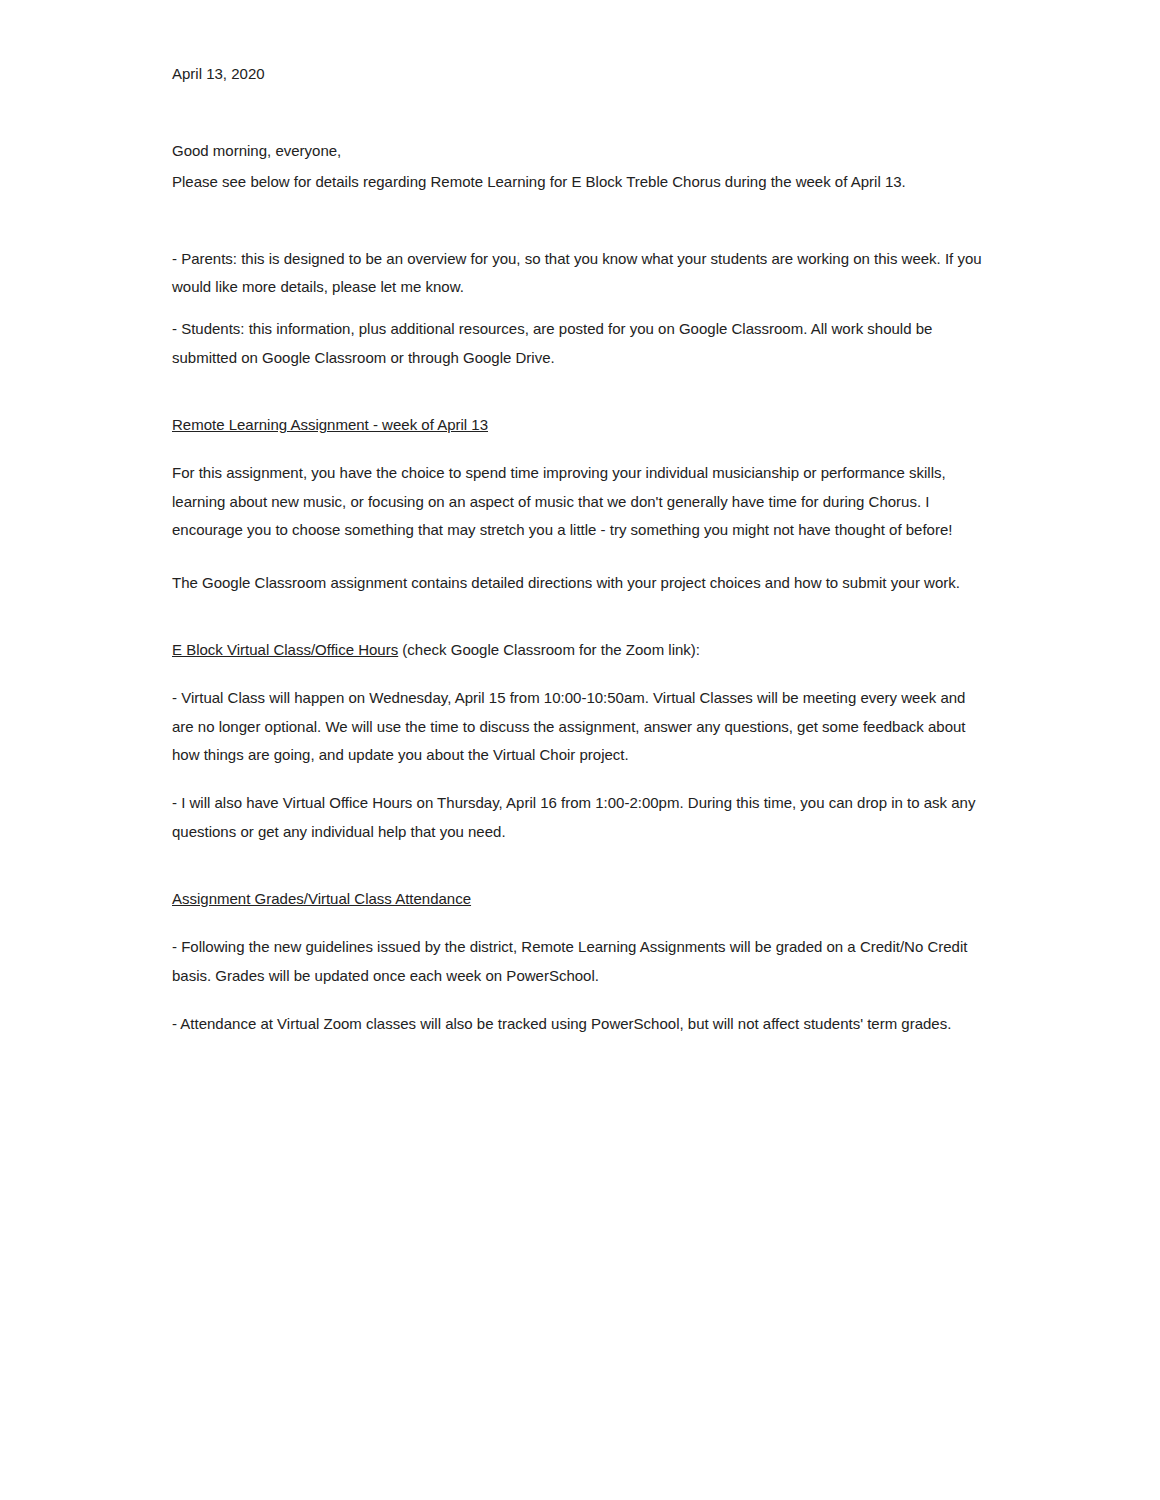April 13, 2020
Good morning, everyone,
Please see below for details regarding Remote Learning for E Block Treble Chorus during the week of April 13.
- Parents: this is designed to be an overview for you, so that you know what your students are working on this week. If you would like more details, please let me know.
- Students: this information, plus additional resources, are posted for you on Google Classroom. All work should be submitted on Google Classroom or through Google Drive.
Remote Learning Assignment - week of April 13
For this assignment, you have the choice to spend time improving your individual musicianship or performance skills, learning about new music, or focusing on an aspect of music that we don't generally have time for during Chorus. I encourage you to choose something that may stretch you a little - try something you might not have thought of before!
The Google Classroom assignment contains detailed directions with your project choices and how to submit your work.
E Block Virtual Class/Office Hours
(check Google Classroom for the Zoom link):
- Virtual Class will happen on Wednesday, April 15 from 10:00-10:50am. Virtual Classes will be meeting every week and are no longer optional. We will use the time to discuss the assignment, answer any questions, get some feedback about how things are going, and update you about the Virtual Choir project.
- I will also have Virtual Office Hours on Thursday, April 16 from 1:00-2:00pm. During this time, you can drop in to ask any questions or get any individual help that you need.
Assignment Grades/Virtual Class Attendance
- Following the new guidelines issued by the district, Remote Learning Assignments will be graded on a Credit/No Credit basis. Grades will be updated once each week on PowerSchool.
- Attendance at Virtual Zoom classes will also be tracked using PowerSchool, but will not affect students' term grades.